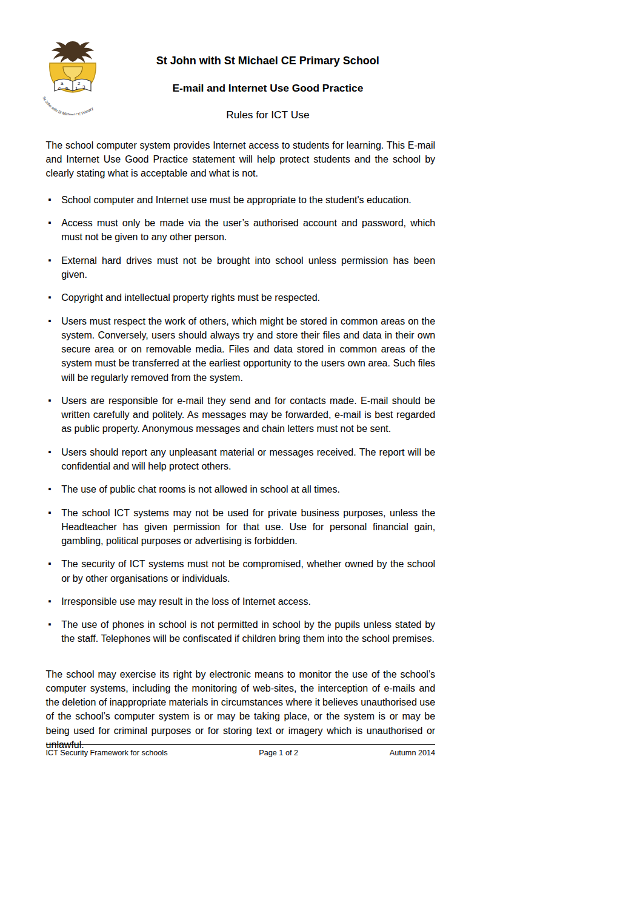St John with St Michael CE Primary School crest a c b 2 3 1 St John with St Michael CE Primary
St John with St Michael CE Primary School
E-mail and Internet Use Good Practice
Rules for ICT Use
The school computer system provides Internet access to students for learning. This E-mail and Internet Use Good Practice statement will help protect students and the school by clearly stating what is acceptable and what is not.
School computer and Internet use must be appropriate to the student's education.
Access must only be made via the user’s authorised account and password, which must not be given to any other person.
External hard drives must not be brought into school unless permission has been given.
Copyright and intellectual property rights must be respected.
Users must respect the work of others, which might be stored in common areas on the system. Conversely, users should always try and store their files and data in their own secure area or on removable media. Files and data stored in common areas of the system must be transferred at the earliest opportunity to the users own area. Such files will be regularly removed from the system.
Users are responsible for e-mail they send and for contacts made. E-mail should be written carefully and politely. As messages may be forwarded, e-mail is best regarded as public property. Anonymous messages and chain letters must not be sent.
Users should report any unpleasant material or messages received. The report will be confidential and will help protect others.
The use of public chat rooms is not allowed in school at all times.
The school ICT systems may not be used for private business purposes, unless the Headteacher has given permission for that use. Use for personal financial gain, gambling, political purposes or advertising is forbidden.
The security of ICT systems must not be compromised, whether owned by the school or by other organisations or individuals.
Irresponsible use may result in the loss of Internet access.
The use of phones in school is not permitted in school by the pupils unless stated by the staff. Telephones will be confiscated if children bring them into the school premises.
The school may exercise its right by electronic means to monitor the use of the school’s computer systems, including the monitoring of web-sites, the interception of e-mails and the deletion of inappropriate materials in circumstances where it believes unauthorised use of the school’s computer system is or may be taking place, or the system is or may be being used for criminal purposes or for storing text or imagery which is unauthorised or unlawful.
ICT Security Framework for schools Page 1 of 2 Autumn 2014